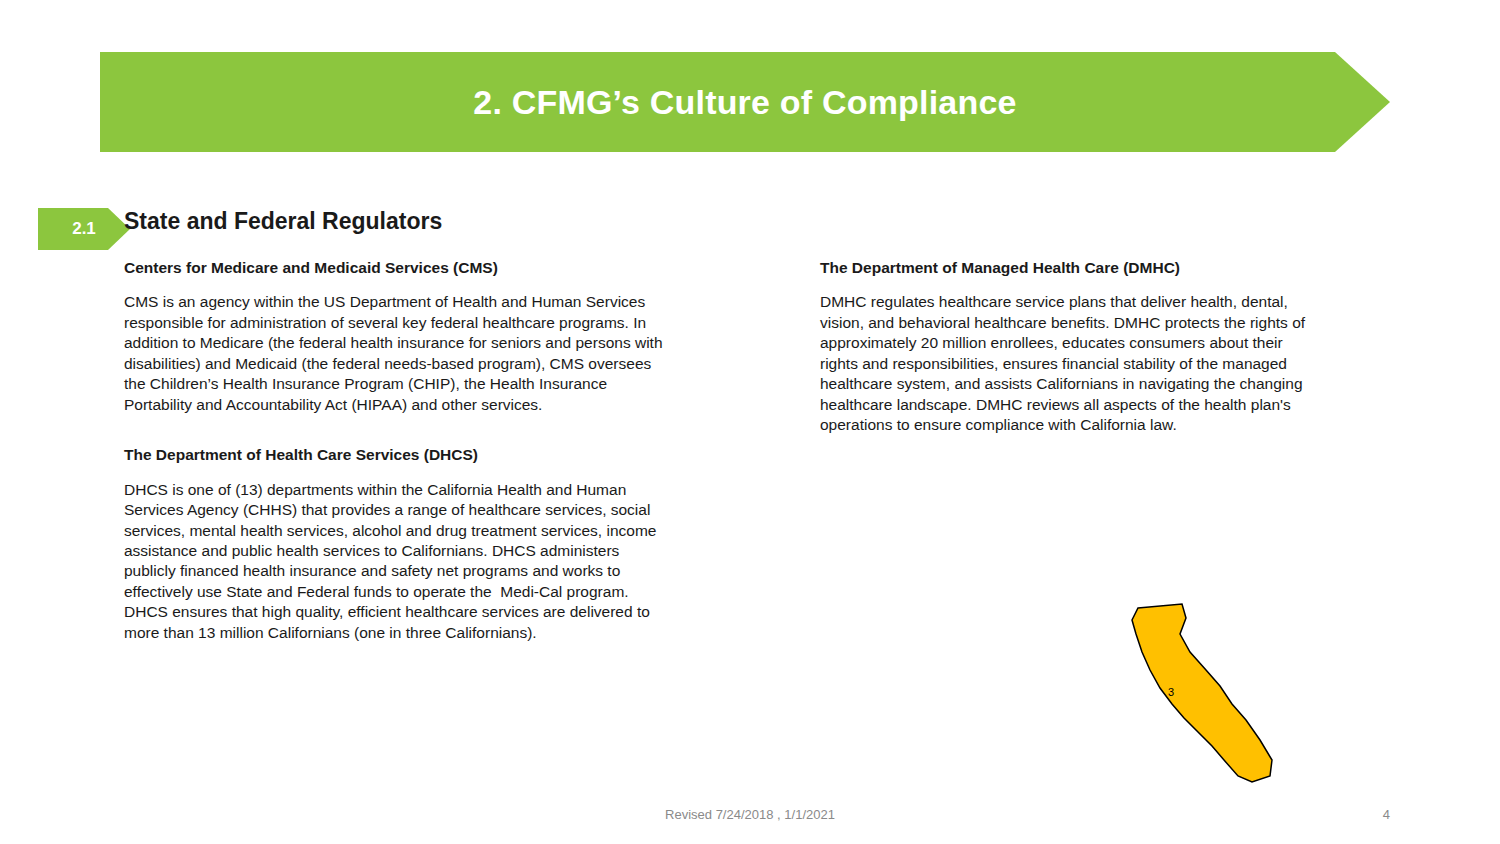2. CFMG’s Culture of Compliance
2.1
State and Federal Regulators
Centers for Medicare and Medicaid Services (CMS)
CMS is an agency within the US Department of Health and Human Services responsible for administration of several key federal healthcare programs. In addition to Medicare (the federal health insurance for seniors and persons with disabilities) and Medicaid (the federal needs-based program), CMS oversees the Children’s Health Insurance Program (CHIP), the Health Insurance Portability and Accountability Act (HIPAA) and other services.
The Department of Health Care Services (DHCS)
DHCS is one of (13) departments within the California Health and Human Services Agency (CHHS) that provides a range of healthcare services, social services, mental health services, alcohol and drug treatment services, income assistance and public health services to Californians. DHCS administers publicly financed health insurance and safety net programs and works to effectively use State and Federal funds to operate the Medi-Cal program. DHCS ensures that high quality, efficient healthcare services are delivered to more than 13 million Californians (one in three Californians).
The Department of Managed Health Care (DMHC)
DMHC regulates healthcare service plans that deliver health, dental, vision, and behavioral healthcare benefits. DMHC protects the rights of approximately 20 million enrollees, educates consumers about their rights and responsibilities, ensures financial stability of the managed healthcare system, and assists Californians in navigating the changing healthcare landscape. DMHC reviews all aspects of the health plan's operations to ensure compliance with California law.
3
Revised 7/24/2018 , 1/1/2021
4